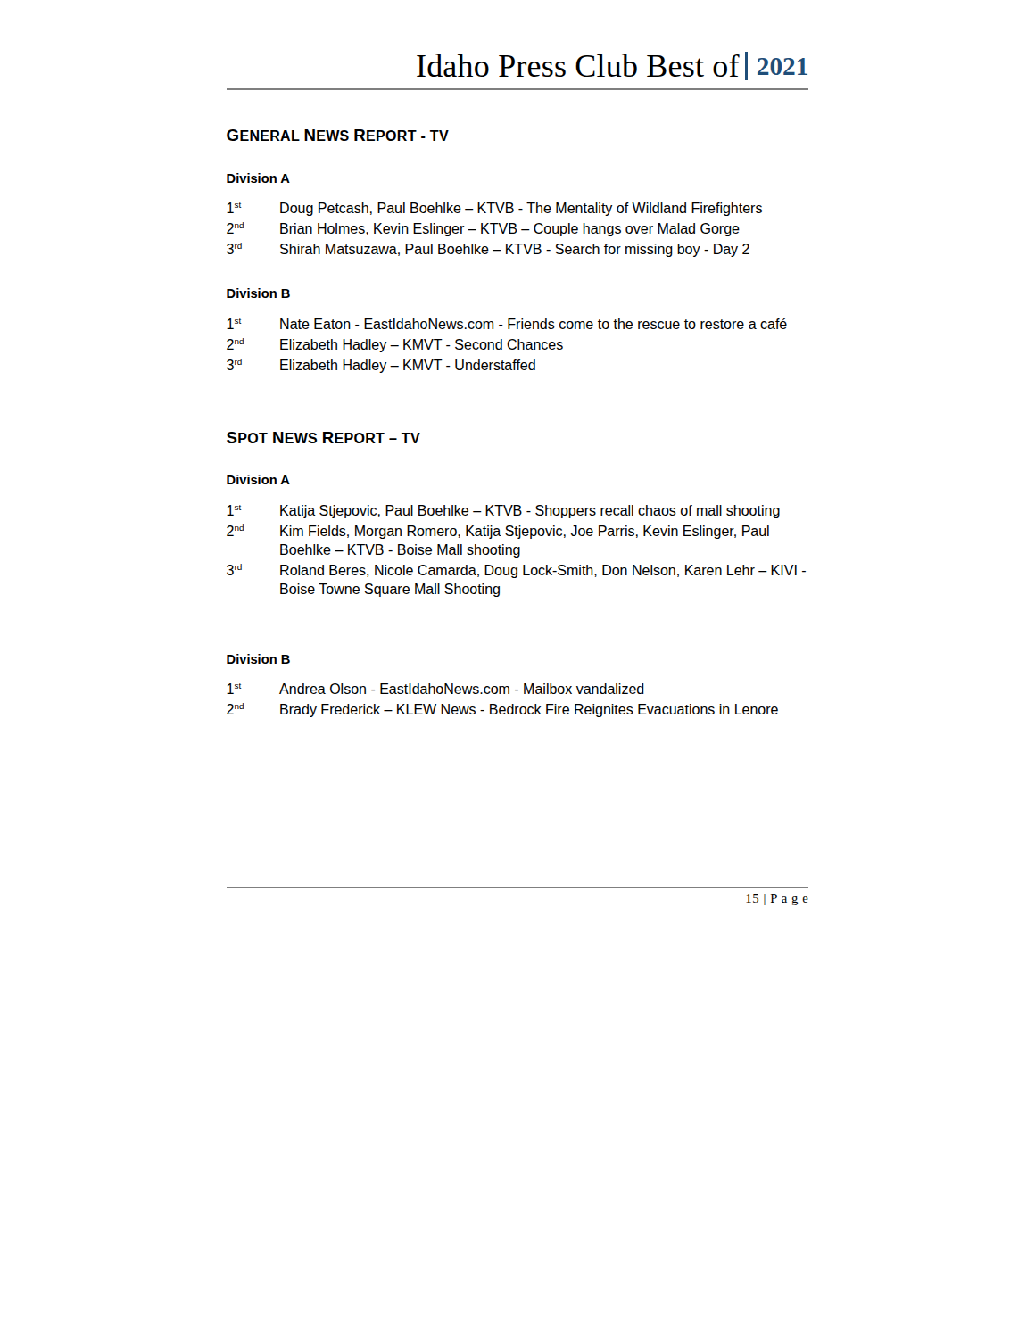Idaho Press Club Best of 2021
GENERAL NEWS REPORT - TV
Division A
| 1 st | Doug Petcash, Paul Boehlke – KTVB - The Mentality of Wildland Firefighters |
| 2 nd | Brian Holmes, Kevin Eslinger – KTVB – Couple hangs over Malad Gorge |
| 3 rd | Shirah Matsuzawa, Paul Boehlke – KTVB - Search for missing boy - Day 2 |
Division B
| 1 st | Nate Eaton - EastIdahoNews.com - Friends come to the rescue to restore a café |
| 2 nd | Elizabeth Hadley – KMVT - Second Chances |
| 3 rd | Elizabeth Hadley – KMVT - Understaffed |
SPOT NEWS REPORT – TV
Division A
| 1 st | Katija Stjepovic, Paul Boehlke – KTVB - Shoppers recall chaos of mall shooting |
| 2 nd | Kim Fields, Morgan Romero, Katija Stjepovic, Joe Parris, Kevin Eslinger, Paul Boehlke – KTVB - Boise Mall shooting |
| 3 rd | Roland Beres, Nicole Camarda, Doug Lock-Smith, Don Nelson, Karen Lehr – KIVI - Boise Towne Square Mall Shooting |
Division B
| 1 st | Andrea Olson - EastIdahoNews.com - Mailbox vandalized |
| 2 nd | Brady Frederick – KLEW News - Bedrock Fire Reignites Evacuations in Lenore |
15 | P a g e